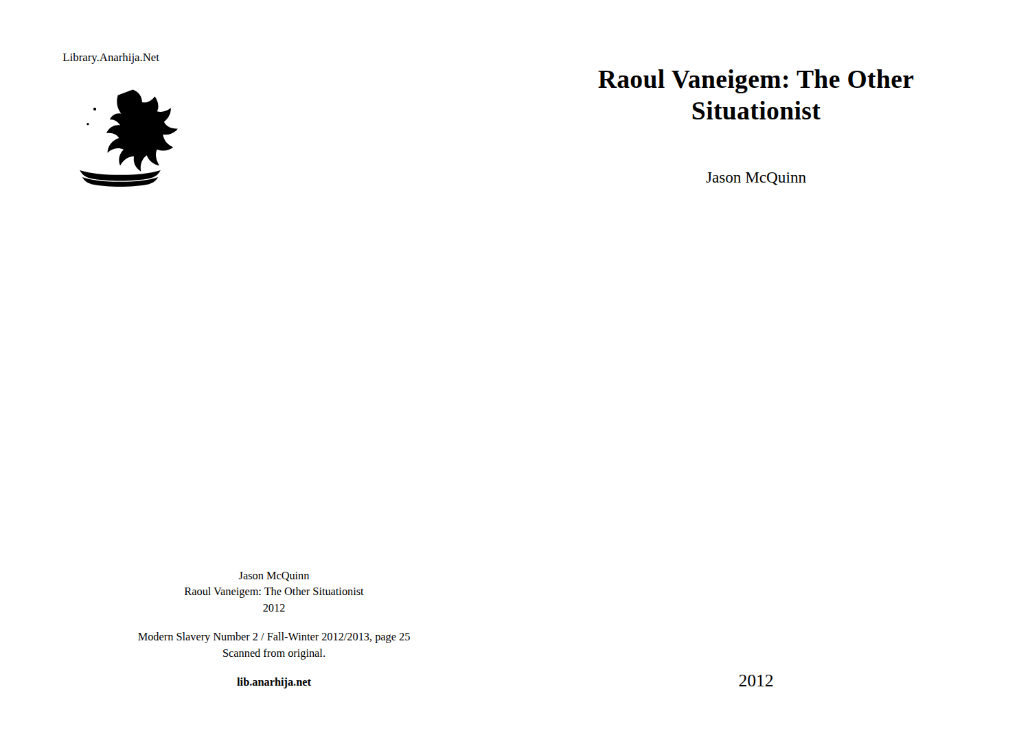Library.Anarhija.Net
Jason McQuinn
Raoul Vaneigem: The Other Situationist
2012
Modern Slavery Number 2 / Fall-Winter 2012/2013, page 25
Scanned from original.
lib.anarhija.net
Raoul Vaneigem: The Other Situationist
Jason McQuinn
2012